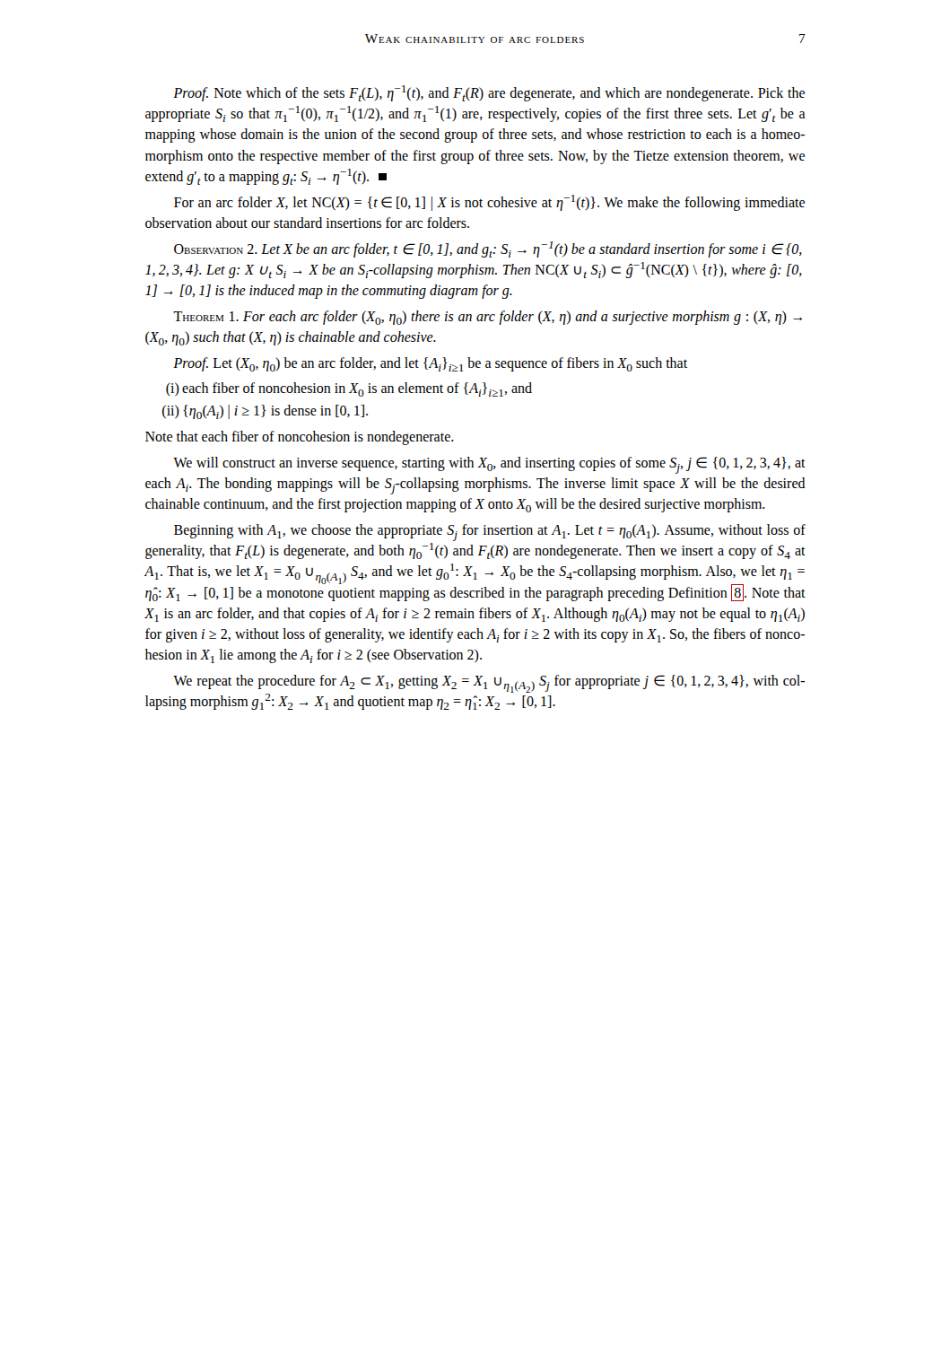Weak chainability of arc folders 7
Proof. Note which of the sets Ft(L), η−1(t), and Ft(R) are degenerate, and which are nondegenerate. Pick the appropriate Si so that π1−1(0), π1−1(1/2), and π1−1(1) are, respectively, copies of the first three sets. Let g′t be a mapping whose domain is the union of the second group of three sets, and whose restriction to each is a homeomorphism onto the respective member of the first group of three sets. Now, by the Tietze extension theorem, we extend g′t to a mapping gt: Si → η−1(t).
For an arc folder X, let NC(X) = {t ∈ [0, 1] | X is not cohesive at η−1(t)}. We make the following immediate observation about our standard insertions for arc folders.
Observation 2. Let X be an arc folder, t ∈ [0, 1], and gt: Si → η−1(t) be a standard insertion for some i ∈ {0, 1, 2, 3, 4}. Let g: X ∪t Si → X be an Si-collapsing morphism. Then NC(X ∪t Si) ⊂ ĝ−1(NC(X) \ {t}), where ĝ: [0, 1] → [0, 1] is the induced map in the commuting diagram for g.
Theorem 1. For each arc folder (X0, η0) there is an arc folder (X, η) and a surjective morphism g : (X, η) → (X0, η0) such that (X, η) is chainable and cohesive.
Proof. Let (X0, η0) be an arc folder, and let {Ai}i≥1 be a sequence of fibers in X0 such that
(i) each fiber of noncohesion in X0 is an element of {Ai}i≥1, and
(ii) {η0(Ai) | i ≥ 1} is dense in [0, 1].
Note that each fiber of noncohesion is nondegenerate.
We will construct an inverse sequence, starting with X0, and inserting copies of some Sj, j ∈ {0, 1, 2, 3, 4}, at each Ai. The bonding mappings will be Sj-collapsing morphisms. The inverse limit space X will be the desired chainable continuum, and the first projection mapping of X onto X0 will be the desired surjective morphism.
Beginning with A1, we choose the appropriate Sj for insertion at A1. Let t = η0(A1). Assume, without loss of generality, that Ft(L) is degenerate, and both η0−1(t) and Ft(R) are nondegenerate. Then we insert a copy of S4 at A1. That is, we let X1 = X0 ∪η0(A1) S4, and we let g01: X1 → X0 be the S4-collapsing morphism. Also, we let η1 = η̂0: X1 → [0, 1] be a monotone quotient mapping as described in the paragraph preceding Definition 8. Note that X1 is an arc folder, and that copies of Ai for i ≥ 2 remain fibers of X1. Although η0(Ai) may not be equal to η1(Ai) for given i ≥ 2, without loss of generality, we identify each Ai for i ≥ 2 with its copy in X1. So, the fibers of noncohesion in X1 lie among the Ai for i ≥ 2 (see Observation 2).
We repeat the procedure for A2 ⊂ X1, getting X2 = X1 ∪η1(A2) Sj for appropriate j ∈ {0, 1, 2, 3, 4}, with collapsing morphism g12: X2 → X1 and quotient map η2 = η̂1: X2 → [0, 1].